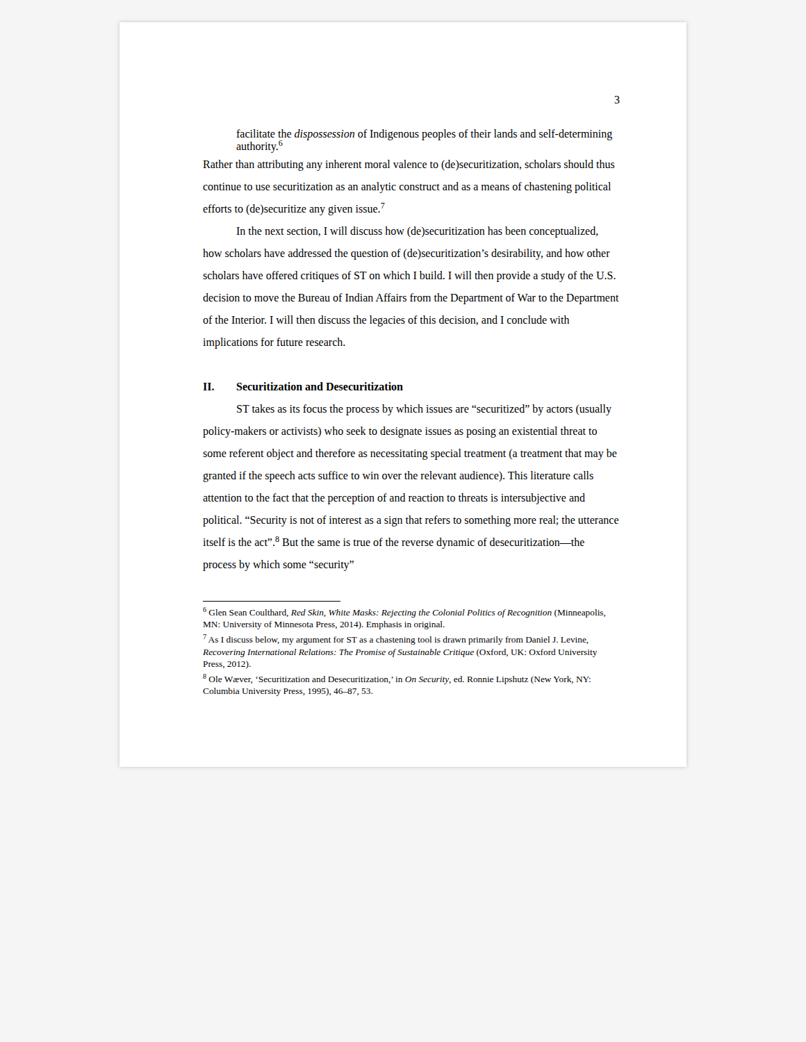3
facilitate the dispossession of Indigenous peoples of their lands and self-determining authority.6
Rather than attributing any inherent moral valence to (de)securitization, scholars should thus continue to use securitization as an analytic construct and as a means of chastening political efforts to (de)securitize any given issue.7
In the next section, I will discuss how (de)securitization has been conceptualized, how scholars have addressed the question of (de)securitization’s desirability, and how other scholars have offered critiques of ST on which I build. I will then provide a study of the U.S. decision to move the Bureau of Indian Affairs from the Department of War to the Department of the Interior. I will then discuss the legacies of this decision, and I conclude with implications for future research.
II. Securitization and Desecuritization
ST takes as its focus the process by which issues are “securitized” by actors (usually policy-makers or activists) who seek to designate issues as posing an existential threat to some referent object and therefore as necessitating special treatment (a treatment that may be granted if the speech acts suffice to win over the relevant audience). This literature calls attention to the fact that the perception of and reaction to threats is intersubjective and political. “Security is not of interest as a sign that refers to something more real; the utterance itself is the act”.8 But the same is true of the reverse dynamic of desecuritization—the process by which some “security”
6 Glen Sean Coulthard, Red Skin, White Masks: Rejecting the Colonial Politics of Recognition (Minneapolis, MN: University of Minnesota Press, 2014). Emphasis in original.
7 As I discuss below, my argument for ST as a chastening tool is drawn primarily from Daniel J. Levine, Recovering International Relations: The Promise of Sustainable Critique (Oxford, UK: Oxford University Press, 2012).
8 Ole Wæver, ‘Securitization and Desecuritization,’ in On Security, ed. Ronnie Lipshutz (New York, NY: Columbia University Press, 1995), 46–87, 53.